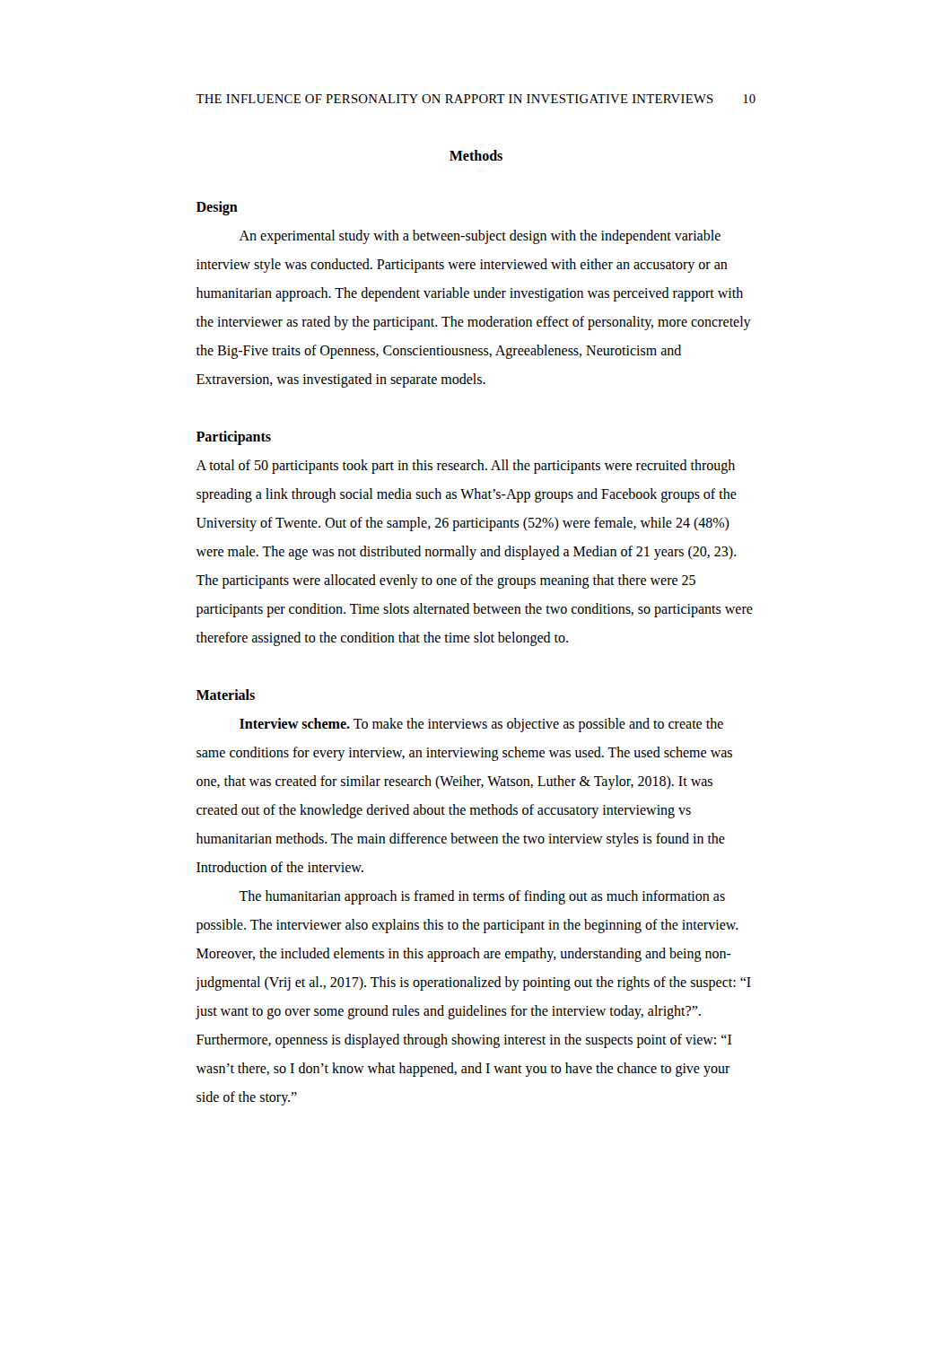The Influence of Personality on Rapport in Investigative Interviews 10
Methods
Design
An experimental study with a between-subject design with the independent variable interview style was conducted. Participants were interviewed with either an accusatory or an humanitarian approach. The dependent variable under investigation was perceived rapport with the interviewer as rated by the participant. The moderation effect of personality, more concretely the Big-Five traits of Openness, Conscientiousness, Agreeableness, Neuroticism and Extraversion, was investigated in separate models.
Participants
A total of 50 participants took part in this research. All the participants were recruited through spreading a link through social media such as What’s-App groups and Facebook groups of the University of Twente. Out of the sample, 26 participants (52%) were female, while 24 (48%) were male. The age was not distributed normally and displayed a Median of 21 years (20, 23). The participants were allocated evenly to one of the groups meaning that there were 25 participants per condition. Time slots alternated between the two conditions, so participants were therefore assigned to the condition that the time slot belonged to.
Materials
Interview scheme. To make the interviews as objective as possible and to create the same conditions for every interview, an interviewing scheme was used. The used scheme was one, that was created for similar research (Weiher, Watson, Luther & Taylor, 2018). It was created out of the knowledge derived about the methods of accusatory interviewing vs humanitarian methods. The main difference between the two interview styles is found in the Introduction of the interview.
The humanitarian approach is framed in terms of finding out as much information as possible. The interviewer also explains this to the participant in the beginning of the interview. Moreover, the included elements in this approach are empathy, understanding and being non-judgmental (Vrij et al., 2017). This is operationalized by pointing out the rights of the suspect: “I just want to go over some ground rules and guidelines for the interview today, alright?”. Furthermore, openness is displayed through showing interest in the suspects point of view: “I wasn’t there, so I don’t know what happened, and I want you to have the chance to give your side of the story.”